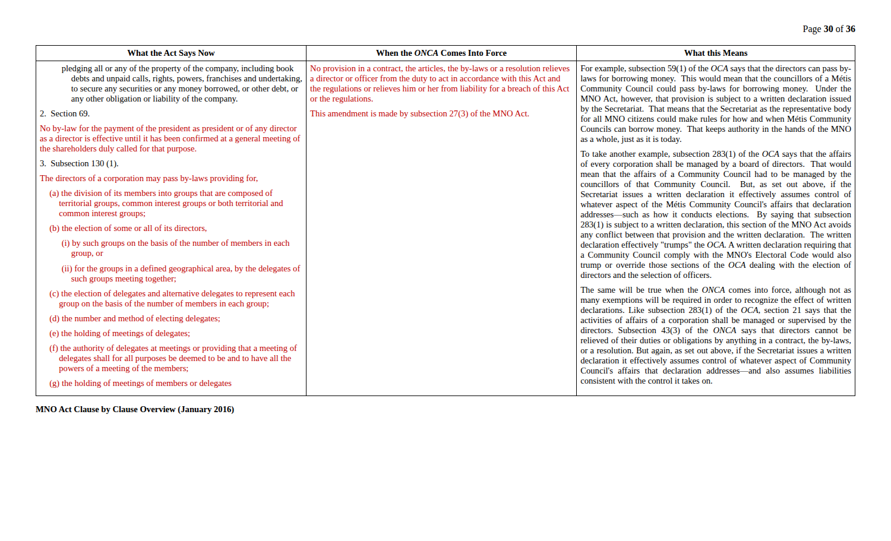Page 30 of 36
| What the Act Says Now | When the ONCA Comes Into Force | What this Means |
| --- | --- | --- |
| pledging all or any of the property of the company, including book debts and unpaid calls, rights, powers, franchises and undertaking, to secure any securities or any money borrowed, or other debt, or any other obligation or liability of the company. 2. Section 69. No by-law for the payment of the president as president or of any director as a director is effective until it has been confirmed at a general meeting of the shareholders duly called for that purpose. 3. Subsection 130 (1). The directors of a corporation may pass by-laws providing for, (a) the division of its members into groups that are composed of territorial groups, common interest groups or both territorial and common interest groups; (b) the election of some or all of its directors, (i) by such groups on the basis of the number of members in each group, or (ii) for the groups in a defined geographical area, by the delegates of such groups meeting together; (c) the election of delegates and alternative delegates to represent each group on the basis of the number of members in each group; (d) the number and method of electing delegates; (e) the holding of meetings of delegates; (f) the authority of delegates at meetings or providing that a meeting of delegates shall for all purposes be deemed to be and to have all the powers of a meeting of the members; (g) the holding of meetings of members or delegates | No provision in a contract, the articles, the by-laws or a resolution relieves a director or officer from the duty to act in accordance with this Act and the regulations or relieves him or her from liability for a breach of this Act or the regulations. This amendment is made by subsection 27(3) of the MNO Act. | For example, subsection 59(1) of the OCA says that the directors can pass by-laws for borrowing money. This would mean that the councillors of a Métis Community Council could pass by-laws for borrowing money. Under the MNO Act, however, that provision is subject to a written declaration issued by the Secretariat. That means that the Secretariat as the representative body for all MNO citizens could make rules for how and when Métis Community Councils can borrow money. That keeps authority in the hands of the MNO as a whole, just as it is today. To take another example, subsection 283(1) of the OCA says that the affairs of every corporation shall be managed by a board of directors. That would mean that the affairs of a Community Council had to be managed by the councillors of that Community Council. But, as set out above, if the Secretariat issues a written declaration it effectively assumes control of whatever aspect of the Métis Community Council's affairs that declaration addresses—such as how it conducts elections. By saying that subsection 283(1) is subject to a written declaration, this section of the MNO Act avoids any conflict between that provision and the written declaration. The written declaration effectively "trumps" the OCA. A written declaration requiring that a Community Council comply with the MNO's Electoral Code would also trump or override those sections of the OCA dealing with the election of directors and the selection of officers. The same will be true when the ONCA comes into force, although not as many exemptions will be required in order to recognize the effect of written declarations. Like subsection 283(1) of the OCA , section 21 says that the activities of affairs of a corporation shall be managed or supervised by the directors. Subsection 43(3) of the ONCA says that directors cannot be relieved of their duties or obligations by anything in a contract, the by-laws, or a resolution. But again, as set out above, if the Secretariat issues a written declaration it effectively assumes control of whatever aspect of Community Council's affairs that declaration addresses—and also assumes liabilities consistent with the control it takes on. |
MNO Act Clause by Clause Overview (January 2016)